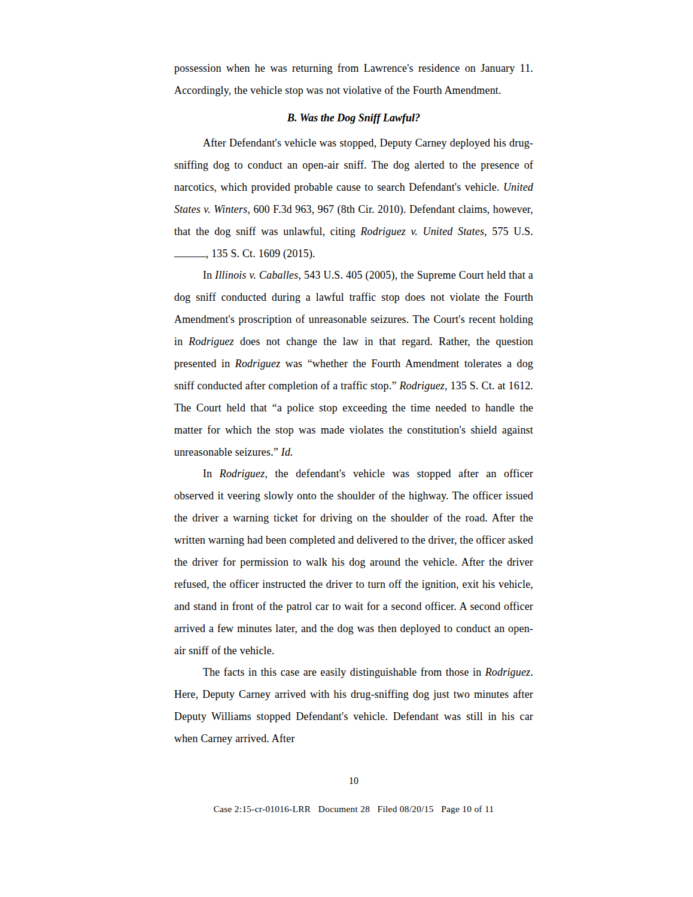possession when he was returning from Lawrence's residence on January 11. Accordingly, the vehicle stop was not violative of the Fourth Amendment.
B. Was the Dog Sniff Lawful?
After Defendant's vehicle was stopped, Deputy Carney deployed his drug-sniffing dog to conduct an open-air sniff. The dog alerted to the presence of narcotics, which provided probable cause to search Defendant's vehicle. United States v. Winters, 600 F.3d 963, 967 (8th Cir. 2010). Defendant claims, however, that the dog sniff was unlawful, citing Rodriguez v. United States, 575 U.S. , 135 S. Ct. 1609 (2015).
In Illinois v. Caballes, 543 U.S. 405 (2005), the Supreme Court held that a dog sniff conducted during a lawful traffic stop does not violate the Fourth Amendment's proscription of unreasonable seizures. The Court's recent holding in Rodriguez does not change the law in that regard. Rather, the question presented in Rodriguez was “whether the Fourth Amendment tolerates a dog sniff conducted after completion of a traffic stop.” Rodriguez, 135 S. Ct. at 1612. The Court held that “a police stop exceeding the time needed to handle the matter for which the stop was made violates the constitution's shield against unreasonable seizures.” Id.
In Rodriguez, the defendant's vehicle was stopped after an officer observed it veering slowly onto the shoulder of the highway. The officer issued the driver a warning ticket for driving on the shoulder of the road. After the written warning had been completed and delivered to the driver, the officer asked the driver for permission to walk his dog around the vehicle. After the driver refused, the officer instructed the driver to turn off the ignition, exit his vehicle, and stand in front of the patrol car to wait for a second officer. A second officer arrived a few minutes later, and the dog was then deployed to conduct an open-air sniff of the vehicle.
The facts in this case are easily distinguishable from those in Rodriguez. Here, Deputy Carney arrived with his drug-sniffing dog just two minutes after Deputy Williams stopped Defendant's vehicle. Defendant was still in his car when Carney arrived. After
10
Case 2:15-cr-01016-LRR Document 28 Filed 08/20/15 Page 10 of 11